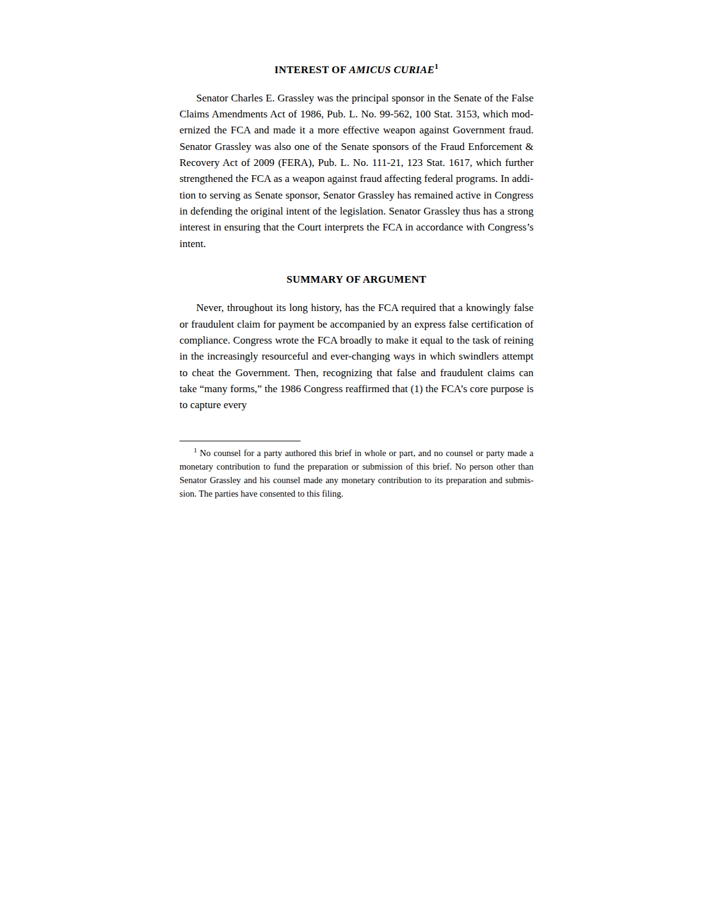Interest of Amicus Curiae1
Senator Charles E. Grassley was the principal sponsor in the Senate of the False Claims Amendments Act of 1986, Pub. L. No. 99-562, 100 Stat. 3153, which modernized the FCA and made it a more effective weapon against Government fraud. Senator Grassley was also one of the Senate sponsors of the Fraud Enforcement & Recovery Act of 2009 (FERA), Pub. L. No. 111-21, 123 Stat. 1617, which further strengthened the FCA as a weapon against fraud affecting federal programs. In addition to serving as Senate sponsor, Senator Grassley has remained active in Congress in defending the original intent of the legislation. Senator Grassley thus has a strong interest in ensuring that the Court interprets the FCA in accordance with Congress’s intent.
Summary of Argument
Never, throughout its long history, has the FCA required that a knowingly false or fraudulent claim for payment be accompanied by an express false certification of compliance. Congress wrote the FCA broadly to make it equal to the task of reining in the increasingly resourceful and ever-changing ways in which swindlers attempt to cheat the Government. Then, recognizing that false and fraudulent claims can take “many forms,” the 1986 Congress reaffirmed that (1) the FCA’s core purpose is to capture every
1 No counsel for a party authored this brief in whole or part, and no counsel or party made a monetary contribution to fund the preparation or submission of this brief. No person other than Senator Grassley and his counsel made any monetary contribution to its preparation and submission. The parties have consented to this filing.